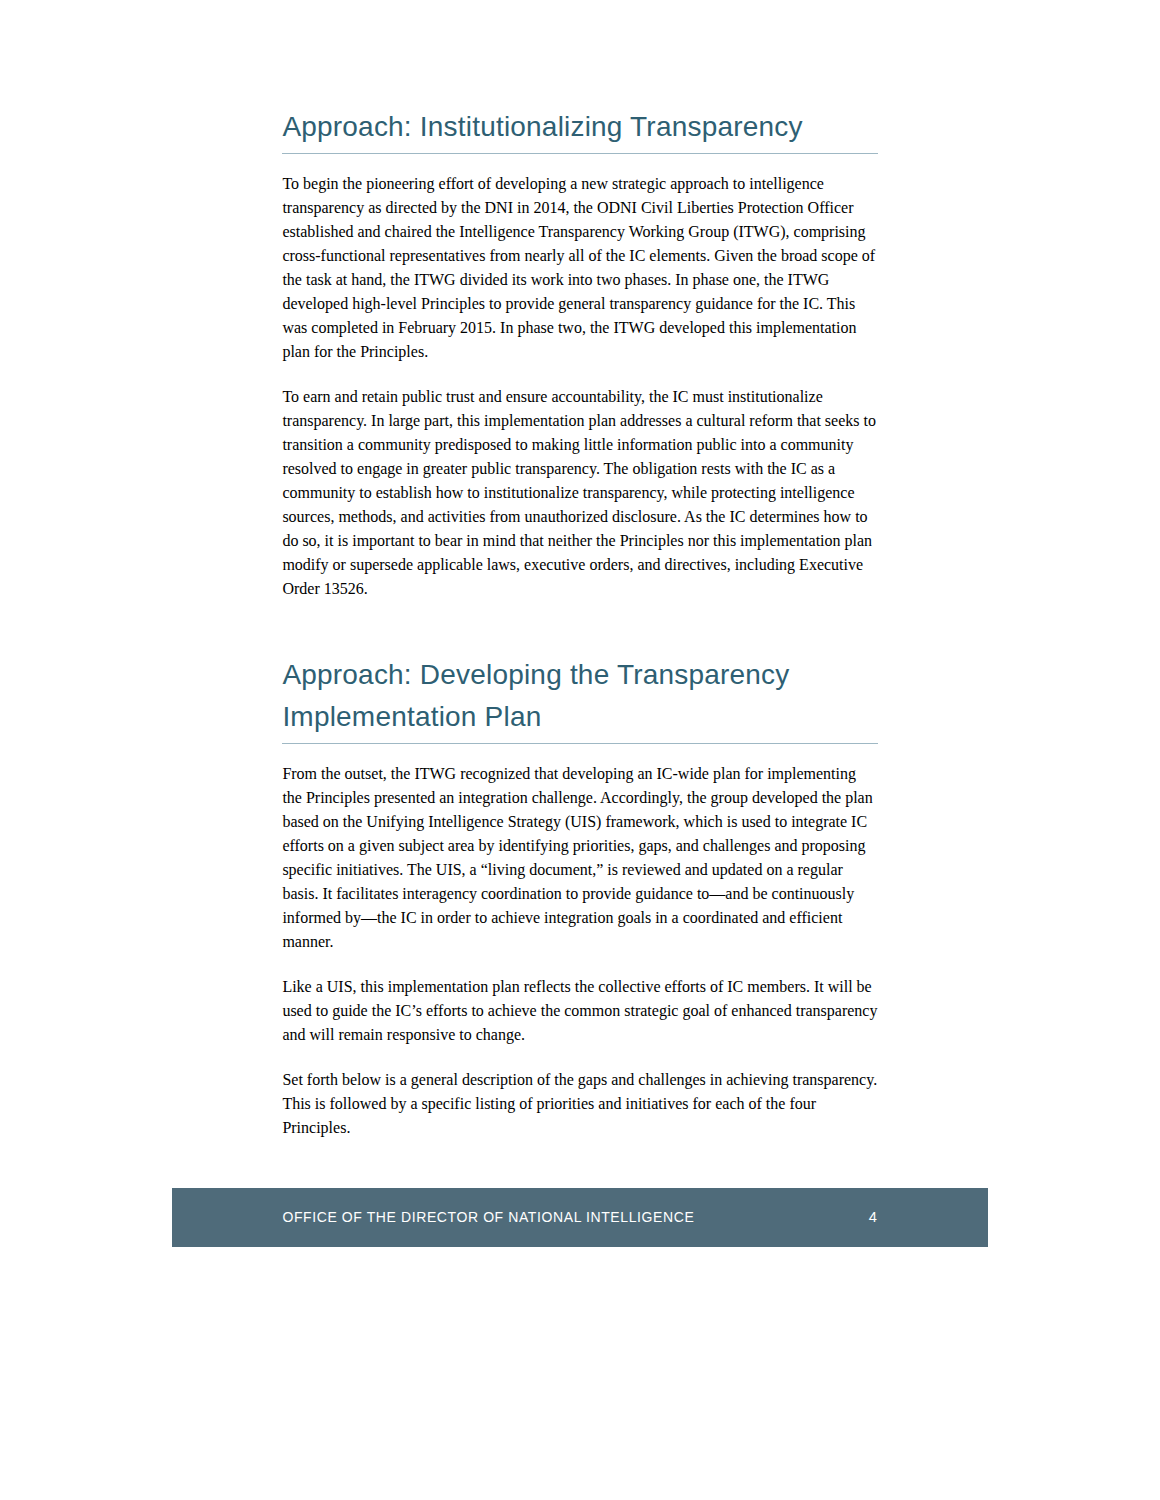Approach: Institutionalizing Transparency
To begin the pioneering effort of developing a new strategic approach to intelligence transparency as directed by the DNI in 2014, the ODNI Civil Liberties Protection Officer established and chaired the Intelligence Transparency Working Group (ITWG), comprising cross-functional representatives from nearly all of the IC elements. Given the broad scope of the task at hand, the ITWG divided its work into two phases. In phase one, the ITWG developed high-level Principles to provide general transparency guidance for the IC. This was completed in February 2015. In phase two, the ITWG developed this implementation plan for the Principles.
To earn and retain public trust and ensure accountability, the IC must institutionalize transparency. In large part, this implementation plan addresses a cultural reform that seeks to transition a community predisposed to making little information public into a community resolved to engage in greater public transparency. The obligation rests with the IC as a community to establish how to institutionalize transparency, while protecting intelligence sources, methods, and activities from unauthorized disclosure. As the IC determines how to do so, it is important to bear in mind that neither the Principles nor this implementation plan modify or supersede applicable laws, executive orders, and directives, including Executive Order 13526.
Approach: Developing the Transparency Implementation Plan
From the outset, the ITWG recognized that developing an IC-wide plan for implementing the Principles presented an integration challenge. Accordingly, the group developed the plan based on the Unifying Intelligence Strategy (UIS) framework, which is used to integrate IC efforts on a given subject area by identifying priorities, gaps, and challenges and proposing specific initiatives. The UIS, a “living document,” is reviewed and updated on a regular basis. It facilitates interagency coordination to provide guidance to—and be continuously informed by—the IC in order to achieve integration goals in a coordinated and efficient manner.
Like a UIS, this implementation plan reflects the collective efforts of IC members. It will be used to guide the IC’s efforts to achieve the common strategic goal of enhanced transparency and will remain responsive to change.
Set forth below is a general description of the gaps and challenges in achieving transparency. This is followed by a specific listing of priorities and initiatives for each of the four Principles.
Office of the Director of National Intelligence 4